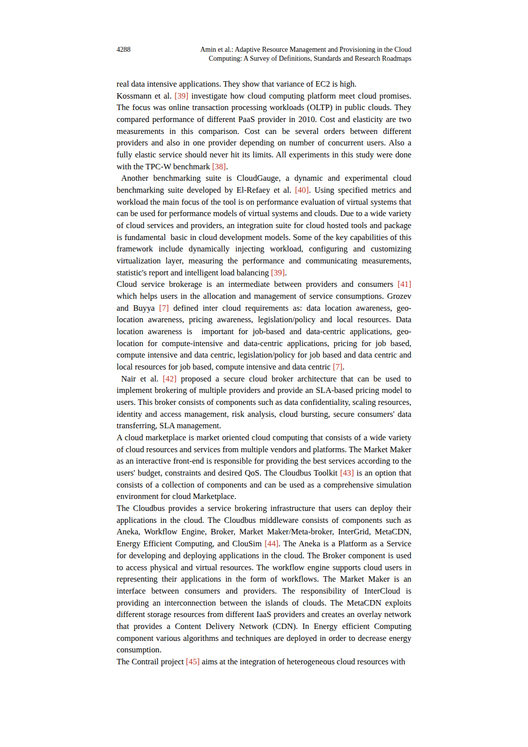4288
Amin et al.: Adaptive Resource Management and Provisioning in the Cloud
Computing: A Survey of Definitions, Standards and Research Roadmaps
real data intensive applications. They show that variance of EC2 is high.
Kossmann et al. [39] investigate how cloud computing platform meet cloud promises. The focus was online transaction processing workloads (OLTP) in public clouds. They compared performance of different PaaS provider in 2010. Cost and elasticity are two measurements in this comparison. Cost can be several orders between different providers and also in one provider depending on number of concurrent users. Also a fully elastic service should never hit its limits. All experiments in this study were done with the TPC-W benchmark [38].
Another benchmarking suite is CloudGauge, a dynamic and experimental cloud benchmarking suite developed by El-Refaey et al. [40]. Using specified metrics and workload the main focus of the tool is on performance evaluation of virtual systems that can be used for performance models of virtual systems and clouds. Due to a wide variety of cloud services and providers, an integration suite for cloud hosted tools and package is fundamental basic in cloud development models. Some of the key capabilities of this framework include dynamically injecting workload, configuring and customizing virtualization layer, measuring the performance and communicating measurements, statistic's report and intelligent load balancing [39].
Cloud service brokerage is an intermediate between providers and consumers [41] which helps users in the allocation and management of service consumptions. Grozev and Buyya [7] defined inter cloud requirements as: data location awareness, geo-location awareness, pricing awareness, legislation/policy and local resources. Data location awareness is important for job-based and data-centric applications, geo-location for compute-intensive and data-centric applications, pricing for job based, compute intensive and data centric, legislation/policy for job based and data centric and local resources for job based, compute intensive and data centric [7].
Nair et al. [42] proposed a secure cloud broker architecture that can be used to implement brokering of multiple providers and provide an SLA-based pricing model to users. This broker consists of components such as data confidentiality, scaling resources, identity and access management, risk analysis, cloud bursting, secure consumers' data transferring, SLA management.
A cloud marketplace is market oriented cloud computing that consists of a wide variety of cloud resources and services from multiple vendors and platforms. The Market Maker as an interactive front-end is responsible for providing the best services according to the users' budget, constraints and desired QoS. The Cloudbus Toolkit [43] is an option that consists of a collection of components and can be used as a comprehensive simulation environment for cloud Marketplace.
The Cloudbus provides a service brokering infrastructure that users can deploy their applications in the cloud. The Cloudbus middleware consists of components such as Aneka, Workflow Engine, Broker, Market Maker/Meta-broker, InterGrid, MetaCDN, Energy Efficient Computing, and ClouSim [44]. The Aneka is a Platform as a Service for developing and deploying applications in the cloud. The Broker component is used to access physical and virtual resources. The workflow engine supports cloud users in representing their applications in the form of workflows. The Market Maker is an interface between consumers and providers. The responsibility of InterCloud is providing an interconnection between the islands of clouds. The MetaCDN exploits different storage resources from different IaaS providers and creates an overlay network that provides a Content Delivery Network (CDN). In Energy efficient Computing component various algorithms and techniques are deployed in order to decrease energy consumption.
The Contrail project [45] aims at the integration of heterogeneous cloud resources with